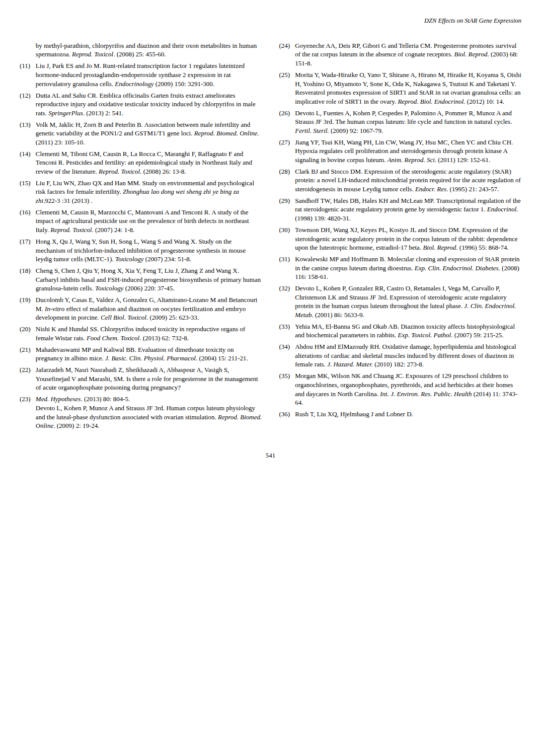DZN Effects on StAR Gene Expression
by methyl-parathion, chlorpyrifos and diazinon and their oxon metabolites in human spermatozoa. Reprod. Toxicol. (2008) 25: 455-60.
(11) Liu J, Park ES and Jo M. Runt-related transcription factor 1 regulates luteinized hormone-induced prostaglandin-endoperoxide synthase 2 expression in rat periovulatory granulosa cells. Endocrinology (2009) 150: 3291-300.
(12) Dutta AL and Sahu CR. Emblica officinalis Garten fruits extract ameliorates reproductive injury and oxidative testicular toxicity induced by chlorpyrifos in male rats. SpringerPlus. (2013) 2: 541.
(13) Volk M, Jaklic H, Zorn B and Peterlin B. Association between male infertility and genetic variability at the PON1/2 and GSTM1/T1 gene loci. Reprod. Biomed. Online. (2011) 23: 105-10.
(14) Clementi M, Tiboni GM, Causin R, La Rocca C, Maranghi F, Raffagnato F and Tenconi R. Pesticides and fertility: an epidemiological study in Northeast Italy and review of the literature. Reprod. Toxicol. (2008) 26: 13-8.
(15) Liu F, Liu WN, Zhao QX and Han MM. Study on environmental and psychological risk factors for female infertility. Zhonghua lao dong wei sheng zhi ye bing za zhi.922-3 :31 (2013) .
(16) Clementi M, Causin R, Marzocchi C, Mantovani A and Tenconi R. A study of the impact of agricultural pesticide use on the prevalence of birth defects in northeast Italy. Reprod. Toxicol. (2007) 24: 1-8.
(17) Hong X, Qu J, Wang Y, Sun H, Song L, Wang S and Wang X. Study on the mechanism of trichlorfon-induced inhibition of progesterone synthesis in mouse leydig tumor cells (MLTC-1). Toxicology (2007) 234: 51-8.
(18) Cheng S, Chen J, Qiu Y, Hong X, Xia Y, Feng T, Liu J, Zhang Z and Wang X. Carbaryl inhibits basal and FSH-induced progesterone biosynthesis of primary human granulosa-lutein cells. Toxicology (2006) 220: 37-45.
(19) Ducolomb Y, Casas E, Valdez A, Gonzalez G, Altamirano-Lozano M and Betancourt M. In-vitro effect of malathion and diazinon on oocytes fertilization and embryo development in porcine. Cell Biol. Toxicol. (2009) 25: 623-33.
(20) Nishi K and Hundal SS. Chlorpyrifos induced toxicity in reproductive organs of female Wistar rats. Food Chem. Toxicol. (2013) 62: 732-8.
(21) Mahadevaswami MP and Kaliwal BB. Evaluation of dimethoate toxicity on pregnancy in albino mice. J. Basic. Clin. Physiol. Pharmacol. (2004) 15: 211-21.
(22) Jafarzadeh M, Nasri Nasrabadi Z, Sheikhazadi A, Abbaspour A, Vasigh S, Yousefinejad V and Marashi, SM. Is there a role for progesterone in the management of acute organophosphate poisoning during pregnancy?
(23) Med. Hypotheses. (2013) 80: 804-5.
Devoto L, Kohen P, Munoz A and Strauss JF 3rd. Human corpus luteum physiology and the luteal-phase dysfunction associated with ovarian stimulation. Reprod. Biomed. Online. (2009) 2: 19-24.
(24) Goyeneche AA, Deis RP, Gibori G and Telleria CM. Progesterone promotes survival of the rat corpus luteum in the absence of cognate receptors. Biol. Reprod. (2003) 68: 151-8.
(25) Morita Y, Wada-Hiraike O, Yano T, Shirane A, Hirano M, Hiraike H, Koyama S, Oishi H, Yoshino O, Miyamoto Y, Sone K, Oda K, Nakagawa S, Tsutsui K and Taketani Y. Resveratrol promotes expression of SIRT1 and StAR in rat ovarian granulosa cells: an implicative role of SIRT1 in the ovary. Reprod. Biol. Endocrinol. (2012) 10: 14.
(26) Devoto L, Fuentes A, Kohen P, Cespedes P, Palomino A, Pommer R, Munoz A and Strauss JF 3rd. The human corpus luteum: life cycle and function in natural cycles. Fertil. Steril. (2009) 92: 1067-79.
(27) Jiang YF, Tsui KH, Wang PH, Lin CW, Wang JY, Hsu MC, Chen YC and Chiu CH. Hypoxia regulates cell proliferation and steroidogenesis through protein kinase A signaling in bovine corpus luteum. Anim. Reprod. Sci. (2011) 129: 152-61.
(28) Clark BJ and Stocco DM. Expression of the steroidogenic acute regulatory (StAR) protein: a novel LH-induced mitochondrial protein required for the acute regulation of steroidogenesis in mouse Leydig tumor cells. Endocr. Res. (1995) 21: 243-57.
(29) Sandhoff TW, Hales DB, Hales KH and McLean MP. Transcriptional regulation of the rat steroidogenic acute regulatory protein gene by steroidogenic factor 1. Endocrinol. (1998) 139: 4820-31.
(30) Townson DH, Wang XJ, Keyes PL, Kostyo JL and Stocco DM. Expression of the steroidogenic acute regulatory protein in the corpus luteum of the rabbit: dependence upon the luteotropic hormone, estradiol-17 beta. Biol. Reprod. (1996) 55: 868-74.
(31) Kowalewski MP and Hoffmann B. Molecular cloning and expression of StAR protein in the canine corpus luteum during dioestrus. Exp. Clin. Endocrinol. Diabetes. (2008) 116: 158-61.
(32) Devoto L, Kohen P, Gonzalez RR, Castro O, Retamales I, Vega M, Carvallo P, Christenson LK and Strauss JF 3rd. Expression of steroidogenic acute regulatory protein in the human corpus luteum throughout the luteal phase. J. Clin. Endocrinol. Metab. (2001) 86: 5633-9.
(33) Yehia MA, El-Banna SG and Okab AB. Diazinon toxicity affects histophysiological and biochemical parameters in rabbits. Exp. Toxicol. Pathol. (2007) 59: 215-25.
(34) Abdou HM and ElMazoudy RH. Oxidative damage, hyperlipidemia and histological alterations of cardiac and skeletal muscles induced by different doses of diazinon in female rats. J. Hazard. Mater. (2010) 182: 273-8.
(35) Morgan MK, Wilson NK and Chuang JC. Exposures of 129 preschool children to organochlorines, organophosphates, pyrethroids, and acid herbicides at their homes and daycares in North Carolina. Int. J. Environ. Res. Public. Health (2014) 11: 3743-64.
(36) Rush T, Liu XQ, Hjelmhaug J and Lobner D.
541